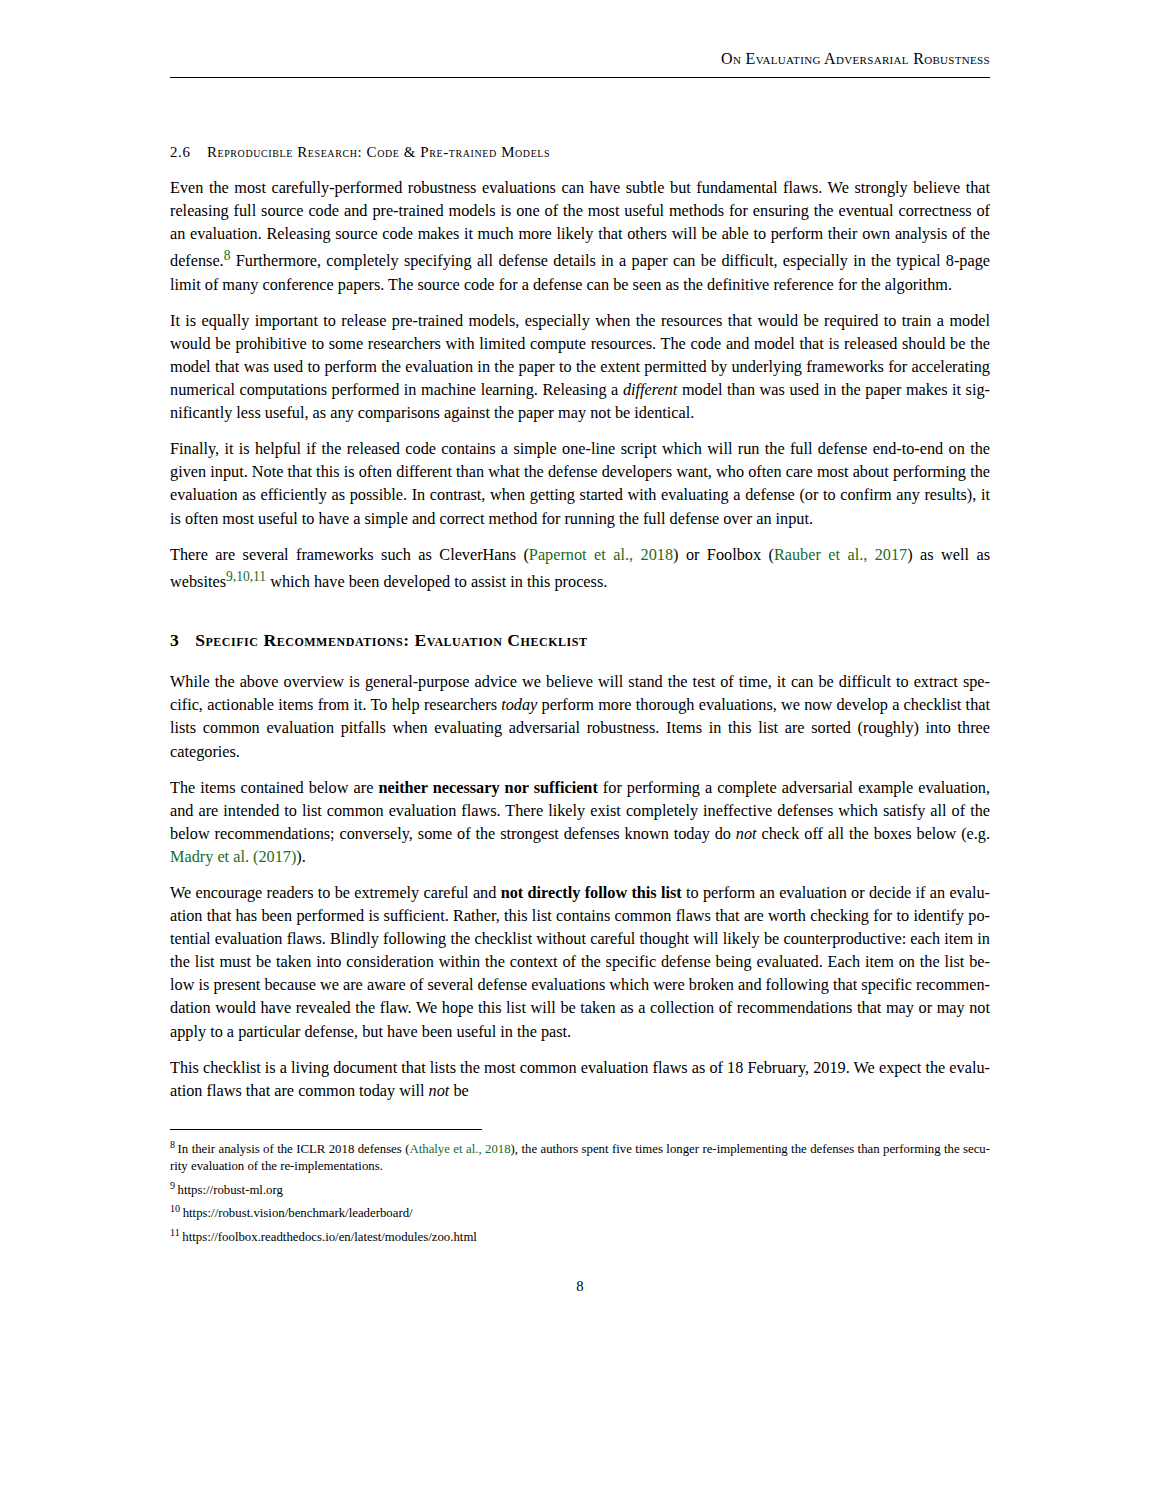On Evaluating Adversarial Robustness
2.6 Reproducible Research: Code & Pre-trained Models
Even the most carefully-performed robustness evaluations can have subtle but fundamental flaws. We strongly believe that releasing full source code and pre-trained models is one of the most useful methods for ensuring the eventual correctness of an evaluation. Releasing source code makes it much more likely that others will be able to perform their own analysis of the defense.8 Furthermore, completely specifying all defense details in a paper can be difficult, especially in the typical 8-page limit of many conference papers. The source code for a defense can be seen as the definitive reference for the algorithm.
It is equally important to release pre-trained models, especially when the resources that would be required to train a model would be prohibitive to some researchers with limited compute resources. The code and model that is released should be the model that was used to perform the evaluation in the paper to the extent permitted by underlying frameworks for accelerating numerical computations performed in machine learning. Releasing a different model than was used in the paper makes it significantly less useful, as any comparisons against the paper may not be identical.
Finally, it is helpful if the released code contains a simple one-line script which will run the full defense end-to-end on the given input. Note that this is often different than what the defense developers want, who often care most about performing the evaluation as efficiently as possible. In contrast, when getting started with evaluating a defense (or to confirm any results), it is often most useful to have a simple and correct method for running the full defense over an input.
There are several frameworks such as CleverHans (Papernot et al., 2018) or Foolbox (Rauber et al., 2017) as well as websites9,10,11 which have been developed to assist in this process.
3 Specific Recommendations: Evaluation Checklist
While the above overview is general-purpose advice we believe will stand the test of time, it can be difficult to extract specific, actionable items from it. To help researchers today perform more thorough evaluations, we now develop a checklist that lists common evaluation pitfalls when evaluating adversarial robustness. Items in this list are sorted (roughly) into three categories.
The items contained below are neither necessary nor sufficient for performing a complete adversarial example evaluation, and are intended to list common evaluation flaws. There likely exist completely ineffective defenses which satisfy all of the below recommendations; conversely, some of the strongest defenses known today do not check off all the boxes below (e.g. Madry et al. (2017)).
We encourage readers to be extremely careful and not directly follow this list to perform an evaluation or decide if an evaluation that has been performed is sufficient. Rather, this list contains common flaws that are worth checking for to identify potential evaluation flaws. Blindly following the checklist without careful thought will likely be counterproductive: each item in the list must be taken into consideration within the context of the specific defense being evaluated. Each item on the list below is present because we are aware of several defense evaluations which were broken and following that specific recommendation would have revealed the flaw. We hope this list will be taken as a collection of recommendations that may or may not apply to a particular defense, but have been useful in the past.
This checklist is a living document that lists the most common evaluation flaws as of 18 February, 2019. We expect the evaluation flaws that are common today will not be
8 In their analysis of the ICLR 2018 defenses (Athalye et al., 2018), the authors spent five times longer re-implementing the defenses than performing the security evaluation of the re-implementations.
9 https://robust-ml.org
10 https://robust.vision/benchmark/leaderboard/
11 https://foolbox.readthedocs.io/en/latest/modules/zoo.html
8